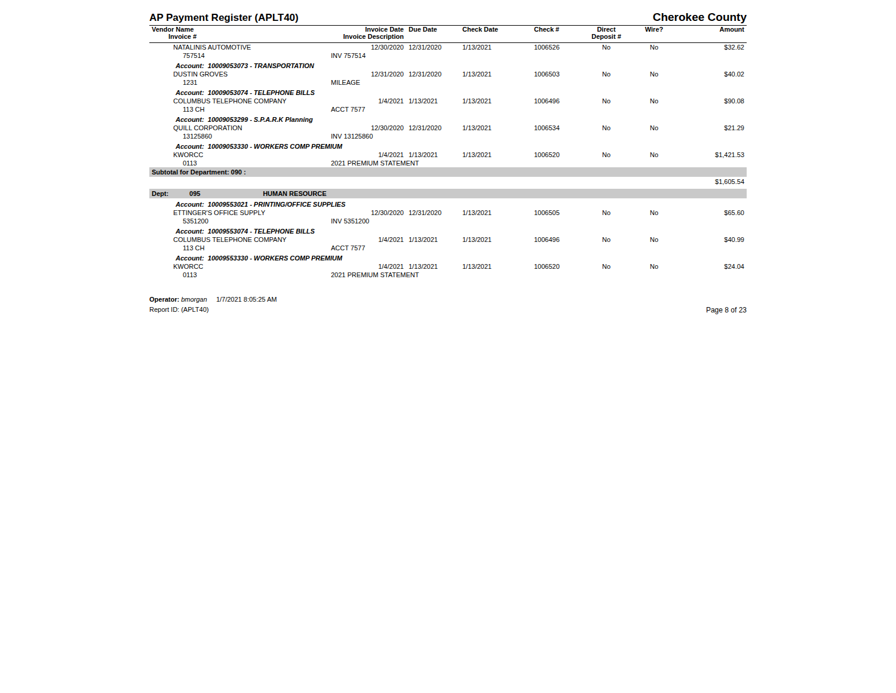AP Payment Register (APLT40)
Cherokee County
| Vendor Name Invoice # | Invoice Date Invoice Description | Due Date | Check Date | Check # | Direct Deposit # | Wire? | Amount |
| --- | --- | --- | --- | --- | --- | --- | --- |
| NATALINIS AUTOMOTIVE | 12/30/2020 | 12/31/2020 | 1/13/2021 | 1006526 | No | No | $32.62 |
| 757514 | INV 757514 |
| Account: 10009053073 - TRANSPORTATION |
| DUSTIN GROVES | 12/31/2020 | 12/31/2020 | 1/13/2021 | 1006503 | No | No | $40.02 |
| 1231 | MILEAGE |
| Account: 10009053074 - TELEPHONE BILLS |
| COLUMBUS TELEPHONE COMPANY | 1/4/2021 | 1/13/2021 | 1/13/2021 | 1006496 | No | No | $90.08 |
| 113 CH | ACCT 7577 |
| Account: 10009053299 - S.P.A.R.K Planning |
| QUILL CORPORATION | 12/30/2020 | 12/31/2020 | 1/13/2021 | 1006534 | No | No | $21.29 |
| 13125860 | INV 13125860 |
| Account: 10009053330 - WORKERS COMP PREMIUM |
| KWORCC | 1/4/2021 | 1/13/2021 | 1/13/2021 | 1006520 | No | No | $1,421.53 |
| 0113 | 2021 PREMIUM STATEMENT |
| Subtotal for Department: 090 : |
| $1,605.54 |
| Dept: 095 HUMAN RESOURCE |
| Account: 10009553021 - PRINTING/OFFICE SUPPLIES |
| ETTINGER'S OFFICE SUPPLY | 12/30/2020 | 12/31/2020 | 1/13/2021 | 1006505 | No | No | $65.60 |
| 5351200 | INV 5351200 |
| Account: 10009553074 - TELEPHONE BILLS |
| COLUMBUS TELEPHONE COMPANY | 1/4/2021 | 1/13/2021 | 1/13/2021 | 1006496 | No | No | $40.99 |
| 113 CH | ACCT 7577 |
| Account: 10009553330 - WORKERS COMP PREMIUM |
| KWORCC | 1/4/2021 | 1/13/2021 | 1/13/2021 | 1006520 | No | No | $24.04 |
| 0113 | 2021 PREMIUM STATEMENT |
Operator: bmorgan 1/7/2021 8:05:25 AM
Report ID: (APLT40)
Page 8 of 23